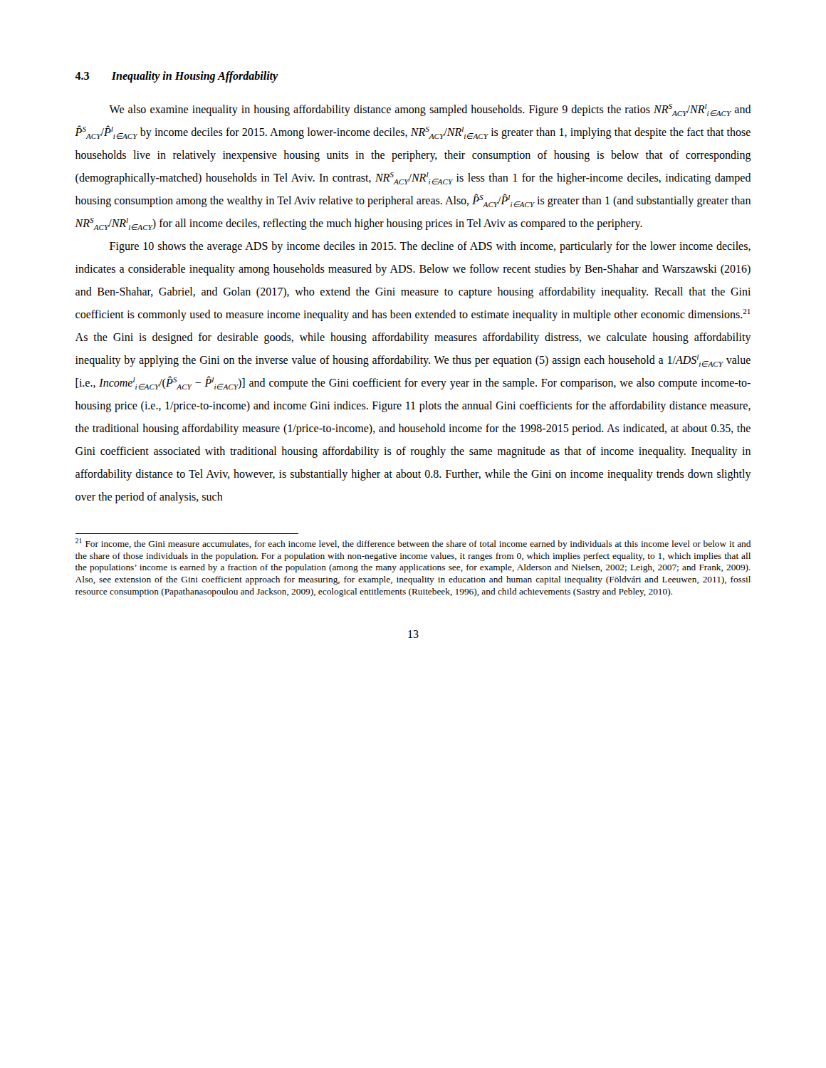4.3 Inequality in Housing Affordability
We also examine inequality in housing affordability distance among sampled households. Figure 9 depicts the ratios NRSACY/NRli∈ACY and P̂SACY/P̂li∈ACY by income deciles for 2015. Among lower-income deciles, NRSACY/NRli∈ACY is greater than 1, implying that despite the fact that those households live in relatively inexpensive housing units in the periphery, their consumption of housing is below that of corresponding (demographically-matched) households in Tel Aviv. In contrast, NRSACY/NRli∈ACY is less than 1 for the higher-income deciles, indicating damped housing consumption among the wealthy in Tel Aviv relative to peripheral areas. Also, P̂SACY/P̂li∈ACY is greater than 1 (and substantially greater than NRSACY/NRli∈ACY) for all income deciles, reflecting the much higher housing prices in Tel Aviv as compared to the periphery.
Figure 10 shows the average ADS by income deciles in 2015. The decline of ADS with income, particularly for the lower income deciles, indicates a considerable inequality among households measured by ADS. Below we follow recent studies by Ben-Shahar and Warszawski (2016) and Ben-Shahar, Gabriel, and Golan (2017), who extend the Gini measure to capture housing affordability inequality. Recall that the Gini coefficient is commonly used to measure income inequality and has been extended to estimate inequality in multiple other economic dimensions.21 As the Gini is designed for desirable goods, while housing affordability measures affordability distress, we calculate housing affordability inequality by applying the Gini on the inverse value of housing affordability. We thus per equation (5) assign each household a 1/ADSli∈ACY value [i.e., Incomeli∈ACY/(P̂SACY − P̂li∈ACY)] and compute the Gini coefficient for every year in the sample. For comparison, we also compute income-to-housing price (i.e., 1/price-to-income) and income Gini indices. Figure 11 plots the annual Gini coefficients for the affordability distance measure, the traditional housing affordability measure (1/price-to-income), and household income for the 1998-2015 period. As indicated, at about 0.35, the Gini coefficient associated with traditional housing affordability is of roughly the same magnitude as that of income inequality. Inequality in affordability distance to Tel Aviv, however, is substantially higher at about 0.8. Further, while the Gini on income inequality trends down slightly over the period of analysis, such
21 For income, the Gini measure accumulates, for each income level, the difference between the share of total income earned by individuals at this income level or below it and the share of those individuals in the population. For a population with non-negative income values, it ranges from 0, which implies perfect equality, to 1, which implies that all the populations’ income is earned by a fraction of the population (among the many applications see, for example, Alderson and Nielsen, 2002; Leigh, 2007; and Frank, 2009). Also, see extension of the Gini coefficient approach for measuring, for example, inequality in education and human capital inequality (Földvári and Leeuwen, 2011), fossil resource consumption (Papathanasopoulou and Jackson, 2009), ecological entitlements (Ruitebeek, 1996), and child achievements (Sastry and Pebley, 2010).
13